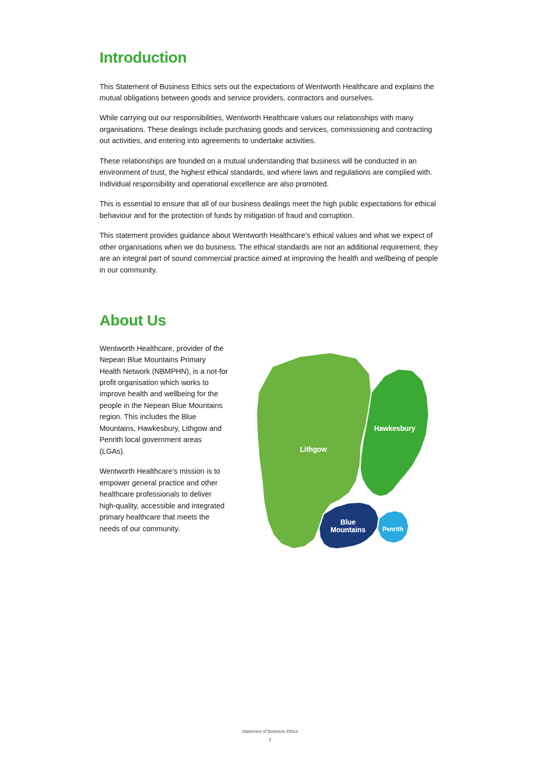Introduction
This Statement of Business Ethics sets out the expectations of Wentworth Healthcare and explains the mutual obligations between goods and service providers, contractors and ourselves.
While carrying out our responsibilities, Wentworth Healthcare values our relationships with many organisations. These dealings include purchasing goods and services, commissioning and contracting out activities, and entering into agreements to undertake activities.
These relationships are founded on a mutual understanding that business will be conducted in an environment of trust, the highest ethical standards, and where laws and regulations are complied with. Individual responsibility and operational excellence are also promoted.
This is essential to ensure that all of our business dealings meet the high public expectations for ethical behaviour and for the protection of funds by mitigation of fraud and corruption.
This statement provides guidance about Wentworth Healthcare's ethical values and what we expect of other organisations when we do business. The ethical standards are not an additional requirement, they are an integral part of sound commercial practice aimed at improving the health and wellbeing of people in our community.
About Us
Wentworth Healthcare, provider of the Nepean Blue Mountains Primary Health Network (NBMPHN), is a not-for profit organisation which works to improve health and wellbeing for the people in the Nepean Blue Mountains region. This includes the Blue Mountains, Hawkesbury, Lithgow and Penrith local government areas (LGAs).
Wentworth Healthcare's mission is to empower general practice and other healthcare professionals to deliver high-quality, accessible and integrated primary healthcare that meets the needs of our community.
Lithgow Hawkesbury Blue Mountains Penrith
Statement of Business Ethics
2